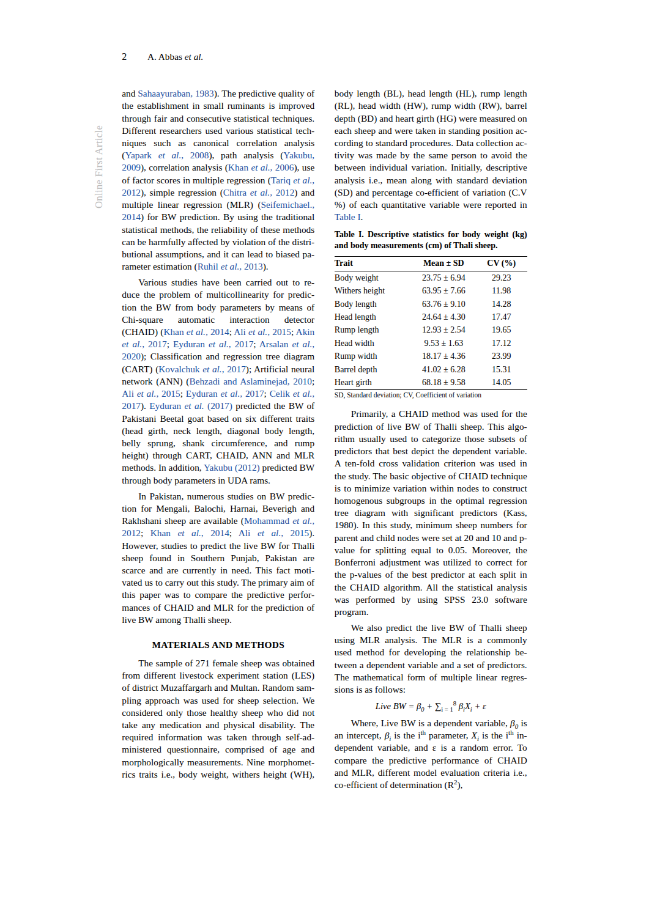Online First Article
2
A. Abbas et al.
and Sahaayuraban, 1983). The predictive quality of the establishment in small ruminants is improved through fair and consecutive statistical techniques. Different researchers used various statistical techniques such as canonical correlation analysis (Yapark et al., 2008), path analysis (Yakubu, 2009), correlation analysis (Khan et al., 2006), use of factor scores in multiple regression (Tariq et al., 2012), simple regression (Chitra et al., 2012) and multiple linear regression (MLR) (Seifemichael., 2014) for BW prediction. By using the traditional statistical methods, the reliability of these methods can be harmfully affected by violation of the distributional assumptions, and it can lead to biased parameter estimation (Ruhil et al., 2013).
Various studies have been carried out to reduce the problem of multicollinearity for prediction the BW from body parameters by means of Chi-square automatic interaction detector (CHAID) (Khan et al., 2014; Ali et al., 2015; Akin et al., 2017; Eyduran et al., 2017; Arsalan et al., 2020); Classification and regression tree diagram (CART) (Kovalchuk et al., 2017); Artificial neural network (ANN) (Behzadi and Aslaminejad, 2010; Ali et al., 2015; Eyduran et al., 2017; Celik et al., 2017). Eyduran et al. (2017) predicted the BW of Pakistani Beetal goat based on six different traits (head girth, neck length, diagonal body length, belly sprung, shank circumference, and rump height) through CART, CHAID, ANN and MLR methods. In addition, Yakubu (2012) predicted BW through body parameters in UDA rams.
In Pakistan, numerous studies on BW prediction for Mengali, Balochi, Harnai, Beverigh and Rakhshani sheep are available (Mohammad et al., 2012; Khan et al., 2014; Ali et al., 2015). However, studies to predict the live BW for Thalli sheep found in Southern Punjab, Pakistan are scarce and are currently in need. This fact motivated us to carry out this study. The primary aim of this paper was to compare the predictive performances of CHAID and MLR for the prediction of live BW among Thalli sheep.
Materials and Methods
The sample of 271 female sheep was obtained from different livestock experiment station (LES) of district Muzaffargarh and Multan. Random sampling approach was used for sheep selection. We considered only those healthy sheep who did not take any medication and physical disability. The required information was taken through self-administered questionnaire, comprised of age and morphologically measurements. Nine morphometrics traits i.e., body weight, withers height (WH), body length (BL), head length (HL), rump length (RL), head width (HW), rump width (RW), barrel depth (BD) and heart girth (HG) were measured on each sheep and were taken in standing position according to standard procedures. Data collection activity was made by the same person to avoid the between individual variation. Initially, descriptive analysis i.e., mean along with standard deviation (SD) and percentage co-efficient of variation (C.V %) of each quantitative variable were reported in Table I.
Table I. Descriptive statistics for body weight (kg) and body measurements (cm) of Thali sheep.
| Trait | Mean ± SD | CV (%) |
| --- | --- | --- |
| Body weight | 23.75 ± 6.94 | 29.23 |
| Withers height | 63.95 ± 7.66 | 11.98 |
| Body length | 63.76 ± 9.10 | 14.28 |
| Head length | 24.64 ± 4.30 | 17.47 |
| Rump length | 12.93 ± 2.54 | 19.65 |
| Head width | 9.53 ± 1.63 | 17.12 |
| Rump width | 18.17 ± 4.36 | 23.99 |
| Barrel depth | 41.02 ± 6.28 | 15.31 |
| Heart girth | 68.18 ± 9.58 | 14.05 |
SD, Standard deviation; CV, Coefficient of variation
Primarily, a CHAID method was used for the prediction of live BW of Thalli sheep. This algorithm usually used to categorize those subsets of predictors that best depict the dependent variable. A ten-fold cross validation criterion was used in the study. The basic objective of CHAID technique is to minimize variation within nodes to construct homogenous subgroups in the optimal regression tree diagram with significant predictors (Kass, 1980). In this study, minimum sheep numbers for parent and child nodes were set at 20 and 10 and p-value for splitting equal to 0.05. Moreover, the Bonferroni adjustment was utilized to correct for the p-values of the best predictor at each split in the CHAID algorithm. All the statistical analysis was performed by using SPSS 23.0 software program.
We also predict the live BW of Thalli sheep using MLR analysis. The MLR is a commonly used method for developing the relationship between a dependent variable and a set of predictors. The mathematical form of multiple linear regressions is as follows:
Live BW = β0 + ∑i = 18 βiXi + ε
Where, Live BW is a dependent variable, β0 is an intercept, βi is the ith parameter, Xi is the ith independent variable, and ε is a random error. To compare the predictive performance of CHAID and MLR, different model evaluation criteria i.e., co-efficient of determination (R2),